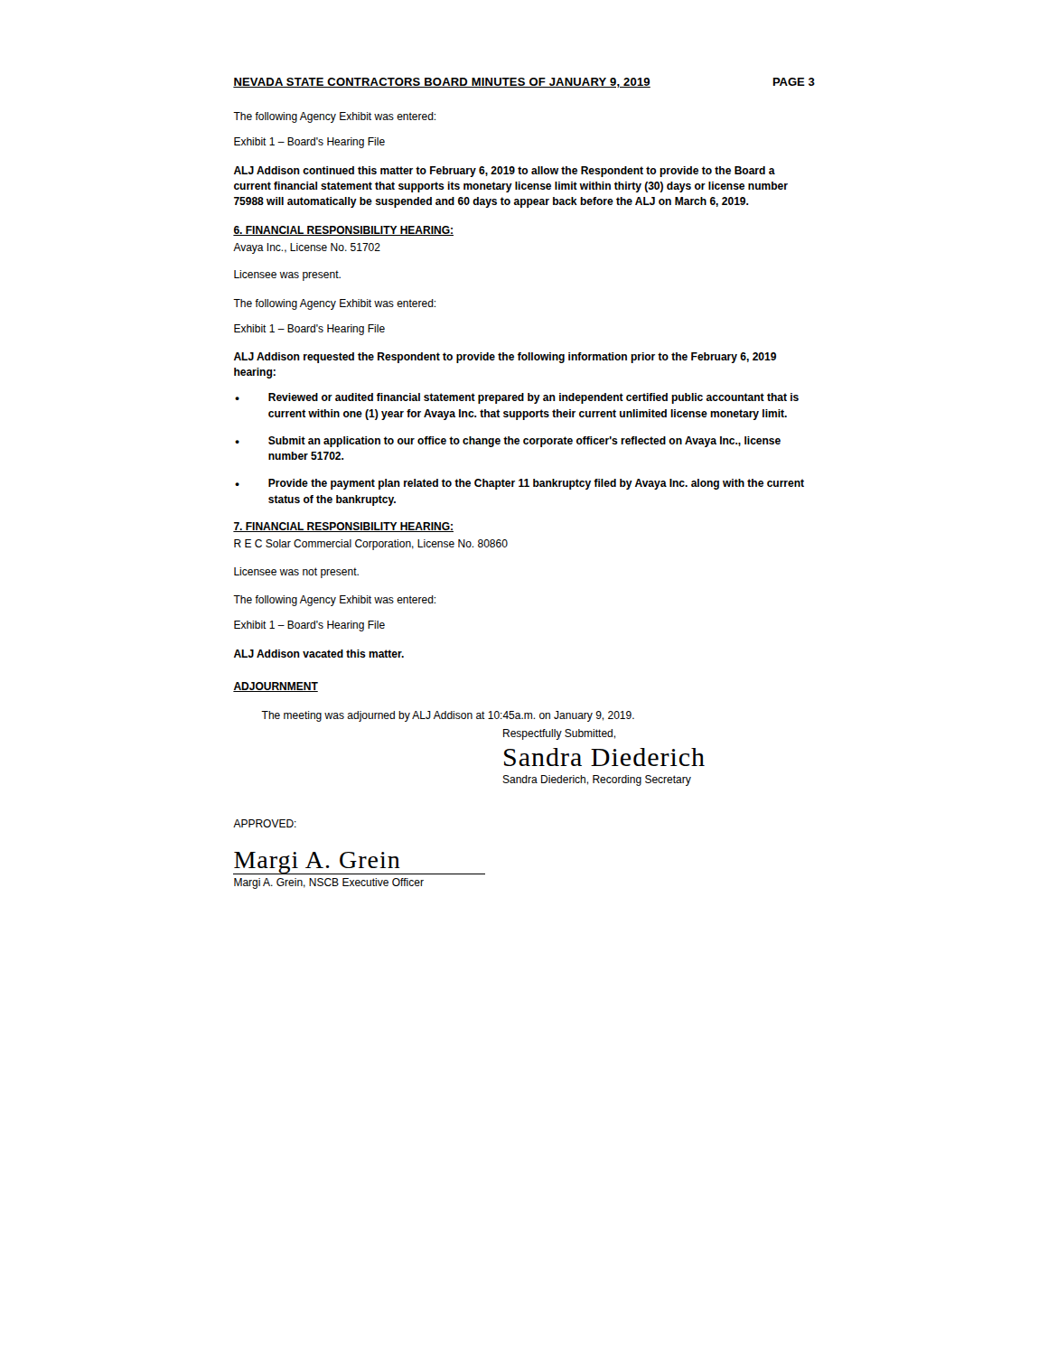NEVADA STATE CONTRACTORS BOARD MINUTES OF JANUARY 9, 2019 PAGE 3
The following Agency Exhibit was entered:
Exhibit 1 – Board's Hearing File
ALJ Addison continued this matter to February 6, 2019 to allow the Respondent to provide to the Board a current financial statement that supports its monetary license limit within thirty (30) days or license number 75988 will automatically be suspended and 60 days to appear back before the ALJ on March 6, 2019.
6. FINANCIAL RESPONSIBILITY HEARING:
Avaya Inc., License No. 51702
Licensee was present.
The following Agency Exhibit was entered:
Exhibit 1 – Board's Hearing File
ALJ Addison requested the Respondent to provide the following information prior to the February 6, 2019 hearing:
Reviewed or audited financial statement prepared by an independent certified public accountant that is current within one (1) year for Avaya Inc. that supports their current unlimited license monetary limit.
Submit an application to our office to change the corporate officer's reflected on Avaya Inc., license number 51702.
Provide the payment plan related to the Chapter 11 bankruptcy filed by Avaya Inc. along with the current status of the bankruptcy.
7. FINANCIAL RESPONSIBILITY HEARING:
R E C Solar Commercial Corporation, License No. 80860
Licensee was not present.
The following Agency Exhibit was entered:
Exhibit 1 – Board's Hearing File
ALJ Addison vacated this matter.
ADJOURNMENT
The meeting was adjourned by ALJ Addison at 10:45a.m. on January 9, 2019.
Respectfully Submitted,
Sandra Diederich
Sandra Diederich, Recording Secretary
APPROVED:
Margi A. Grein
Margi A. Grein, NSCB Executive Officer